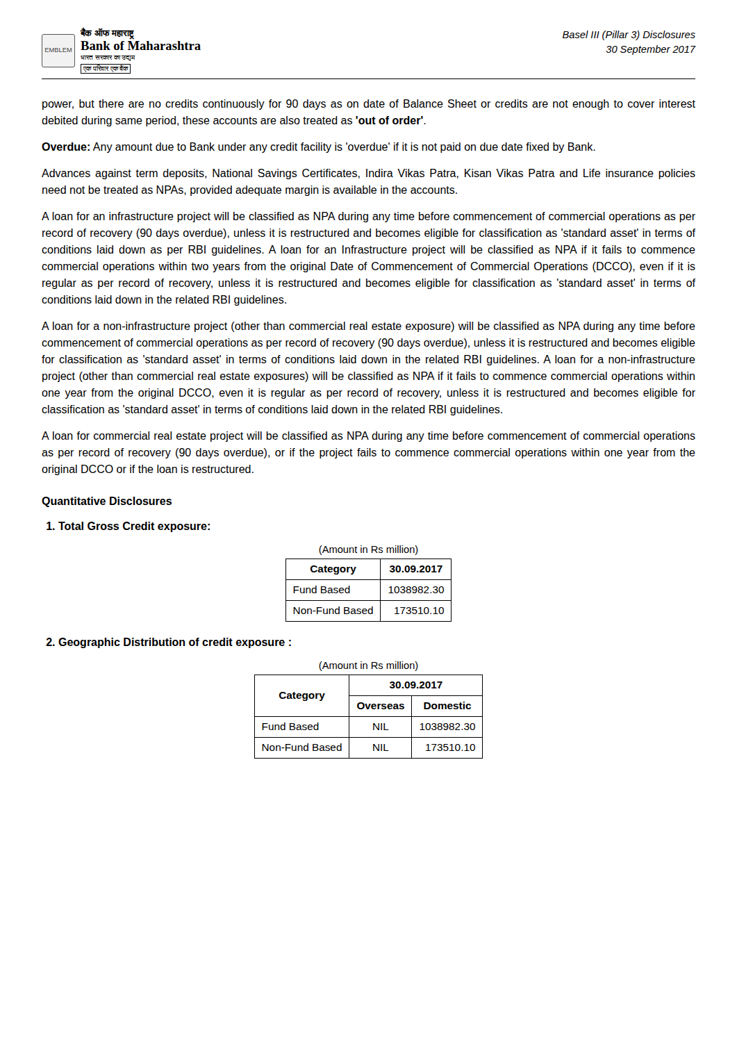EMBLEM
बैंक ऑफ महाराष्ट्र
Bank of Maharashtra
भारत सरकार का उद्यम
एक परिवार एक बैंक
Basel III (Pillar 3) Disclosures
30 September 2017
power, but there are no credits continuously for 90 days as on date of Balance Sheet or credits are not enough to cover interest debited during same period, these accounts are also treated as 'out of order'.
Overdue: Any amount due to Bank under any credit facility is 'overdue' if it is not paid on due date fixed by Bank.
Advances against term deposits, National Savings Certificates, Indira Vikas Patra, Kisan Vikas Patra and Life insurance policies need not be treated as NPAs, provided adequate margin is available in the accounts.
A loan for an infrastructure project will be classified as NPA during any time before commencement of commercial operations as per record of recovery (90 days overdue), unless it is restructured and becomes eligible for classification as 'standard asset' in terms of conditions laid down as per RBI guidelines. A loan for an Infrastructure project will be classified as NPA if it fails to commence commercial operations within two years from the original Date of Commencement of Commercial Operations (DCCO), even if it is regular as per record of recovery, unless it is restructured and becomes eligible for classification as 'standard asset' in terms of conditions laid down in the related RBI guidelines.
A loan for a non-infrastructure project (other than commercial real estate exposure) will be classified as NPA during any time before commencement of commercial operations as per record of recovery (90 days overdue), unless it is restructured and becomes eligible for classification as 'standard asset' in terms of conditions laid down in the related RBI guidelines. A loan for a non-infrastructure project (other than commercial real estate exposures) will be classified as NPA if it fails to commence commercial operations within one year from the original DCCO, even it is regular as per record of recovery, unless it is restructured and becomes eligible for classification as 'standard asset' in terms of conditions laid down in the related RBI guidelines.
A loan for commercial real estate project will be classified as NPA during any time before commencement of commercial operations as per record of recovery (90 days overdue), or if the project fails to commence commercial operations within one year from the original DCCO or if the loan is restructured.
Quantitative Disclosures
Total Gross Credit exposure:
(Amount in Rs million)
| Category | 30.09.2017 |
| --- | --- |
| Fund Based | 1038982.30 |
| Non-Fund Based | 173510.10 |
Geographic Distribution of credit exposure :
(Amount in Rs million)
| Category | 30.09.2017 |
| --- | --- |
| Overseas | Domestic |
| Fund Based | NIL | 1038982.30 |
| Non-Fund Based | NIL | 173510.10 |